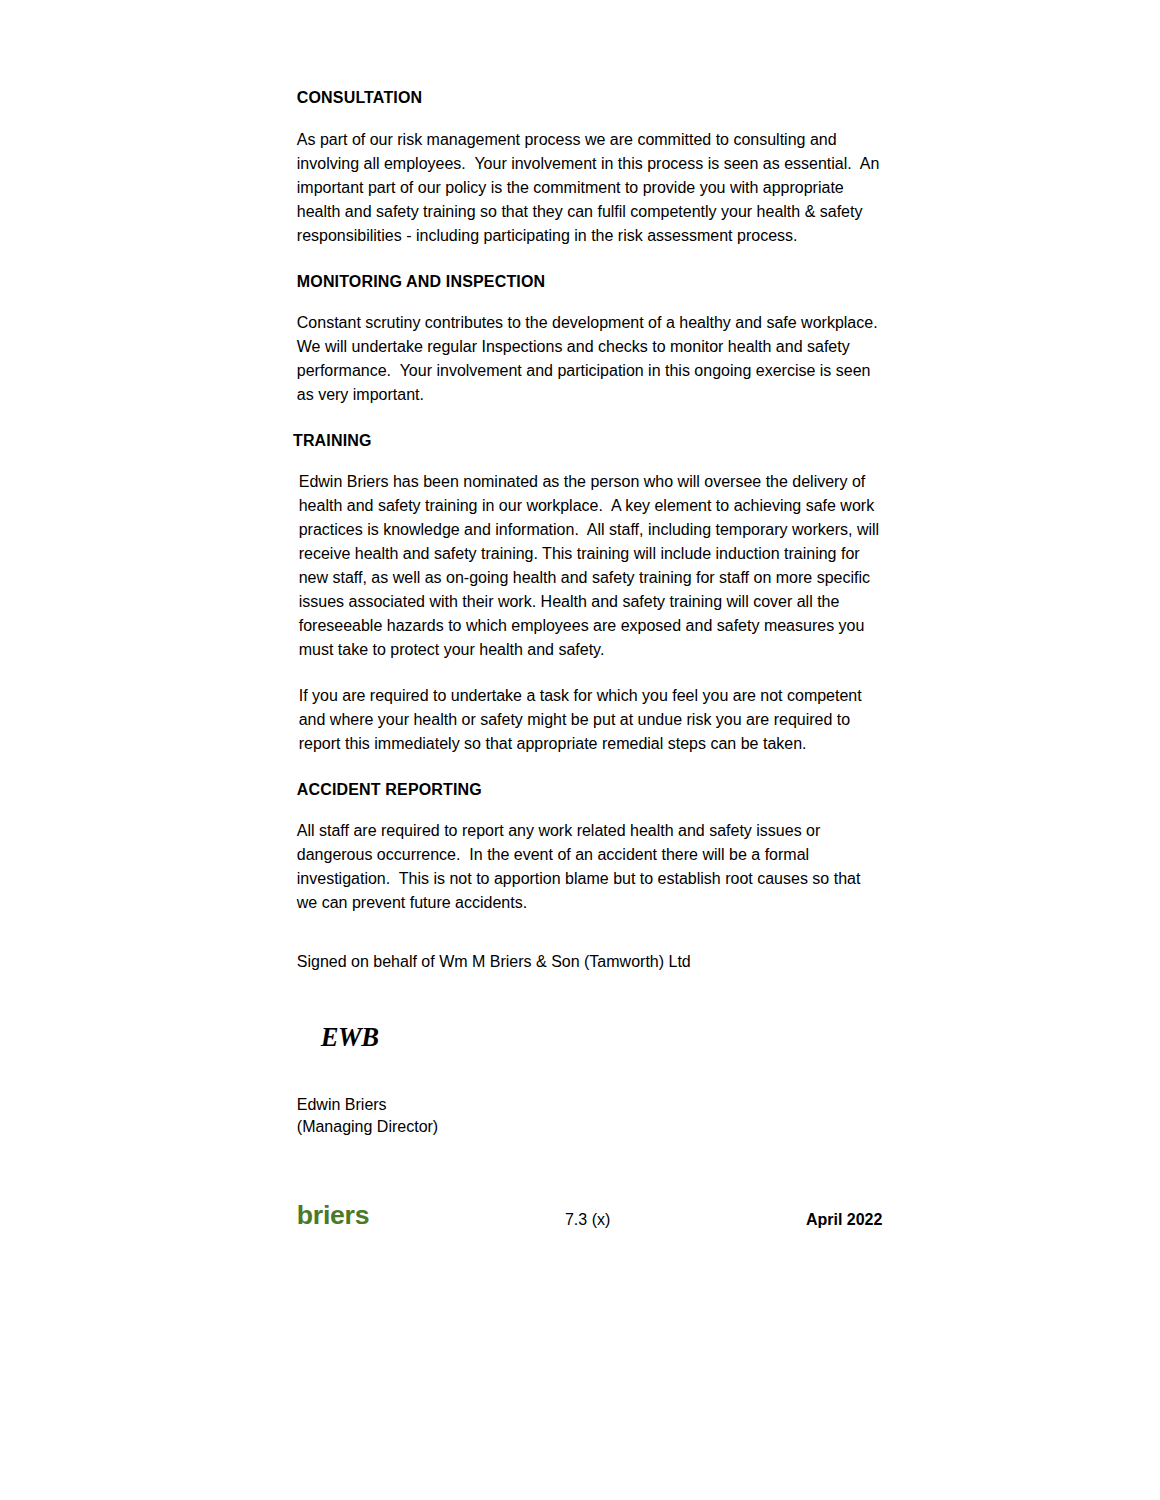CONSULTATION
As part of our risk management process we are committed to consulting and involving all employees. Your involvement in this process is seen as essential. An important part of our policy is the commitment to provide you with appropriate health and safety training so that they can fulfil competently your health & safety responsibilities - including participating in the risk assessment process.
MONITORING AND INSPECTION
Constant scrutiny contributes to the development of a healthy and safe workplace. We will undertake regular Inspections and checks to monitor health and safety performance. Your involvement and participation in this ongoing exercise is seen as very important.
TRAINING
Edwin Briers has been nominated as the person who will oversee the delivery of health and safety training in our workplace. A key element to achieving safe work practices is knowledge and information. All staff, including temporary workers, will receive health and safety training. This training will include induction training for new staff, as well as on-going health and safety training for staff on more specific issues associated with their work. Health and safety training will cover all the foreseeable hazards to which employees are exposed and safety measures you must take to protect your health and safety.
If you are required to undertake a task for which you feel you are not competent and where your health or safety might be put at undue risk you are required to report this immediately so that appropriate remedial steps can be taken.
ACCIDENT REPORTING
All staff are required to report any work related health and safety issues or dangerous occurrence. In the event of an accident there will be a formal investigation. This is not to apportion blame but to establish root causes so that we can prevent future accidents.
Signed on behalf of Wm M Briers & Son (Tamworth) Ltd
EWB
Edwin Briers
(Managing Director)
briers
7.3 (x)
April 2022